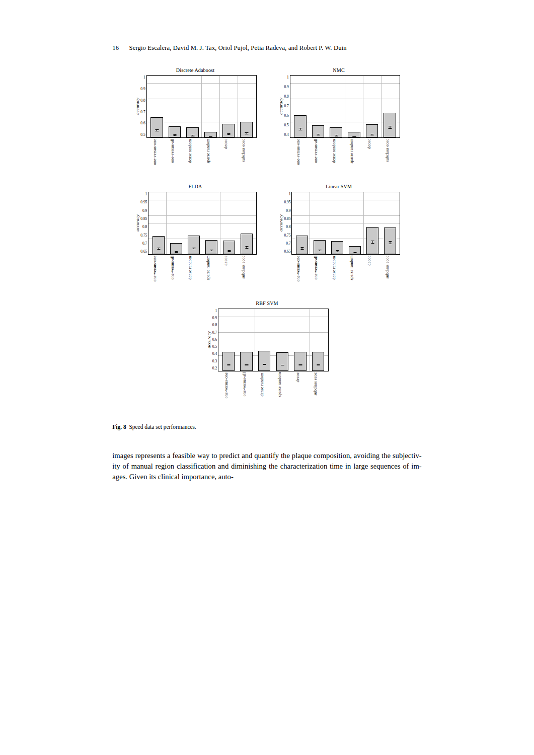16 Sergio Escalera, David M. J. Tax, Oriol Pujol, Petia Radeva, and Robert P. W. Duin
Discrete Adaboost
accuracy
10.90.80.70.60.5
one-versus-one one-versus-all dense random sparse random decoc subclass ecoc
NMC
accuracy
10.90.80.70.60.50.4
one-versus-one one-versus-all dense random sparse random decoc subclass ecoc
FLDA
accuracy
10.950.90.850.80.750.70.65
one-versus-one one-versus-all dense random sparse random decoc subclass ecoc
Linear SVM
accuracy
10.950.90.850.80.750.70.65
one-versus-one one-versus-all dense random sparse random decoc subclass ecoc
RBF SVM
accuracy
10.90.80.70.60.50.40.30.2
one-versus-one one-versus-all dense random sparse random decoc subclass ecoc
Fig. 8 Speed data set performances.
images represents a feasible way to predict and quantify the plaque composition, avoiding the subjectivity of manual region classification and diminishing the characterization time in large sequences of images. Given its clinical importance, auto-